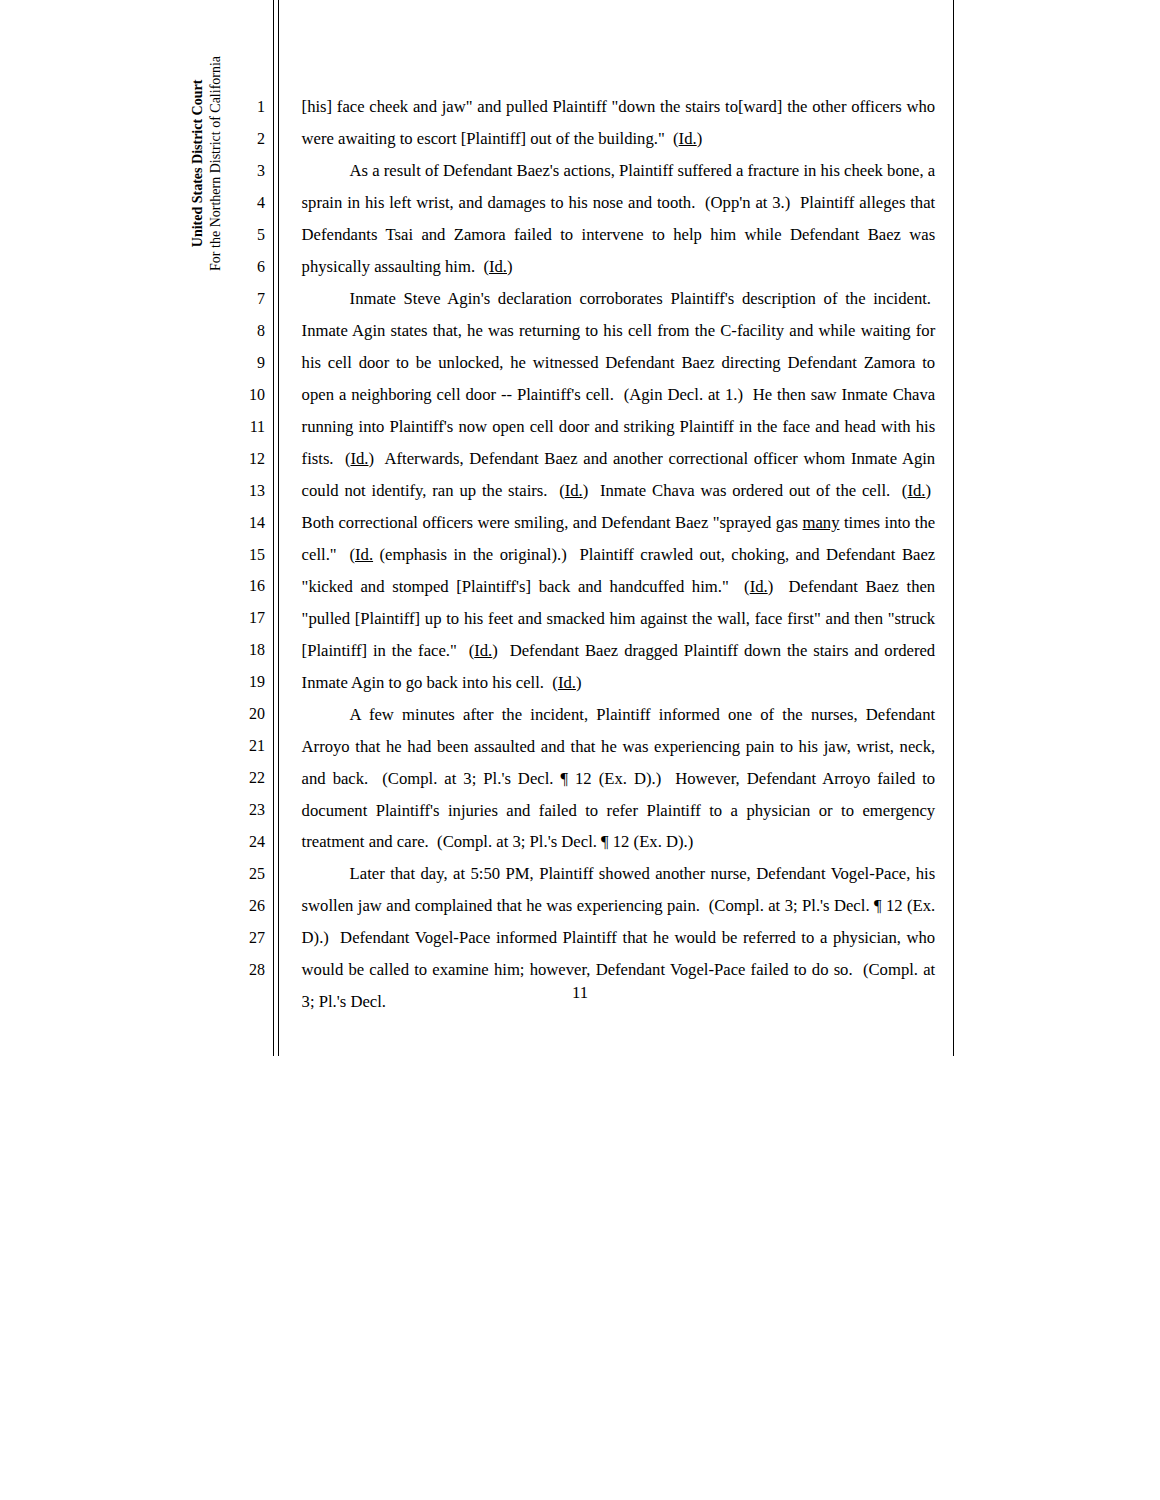1
2
3
4
5
6
7
8
9
10
11
12
13
14
15
16
17
18
19
20
21
22
23
24
25
26
27
28
United States District Court
For the Northern District of California
[his] face cheek and jaw" and pulled Plaintiff "down the stairs to[ward] the other officers who were awaiting to escort [Plaintiff] out of the building." (Id.)
As a result of Defendant Baez's actions, Plaintiff suffered a fracture in his cheek bone, a sprain in his left wrist, and damages to his nose and tooth. (Opp'n at 3.) Plaintiff alleges that Defendants Tsai and Zamora failed to intervene to help him while Defendant Baez was physically assaulting him. (Id.)
Inmate Steve Agin's declaration corroborates Plaintiff's description of the incident. Inmate Agin states that, he was returning to his cell from the C-facility and while waiting for his cell door to be unlocked, he witnessed Defendant Baez directing Defendant Zamora to open a neighboring cell door -- Plaintiff's cell. (Agin Decl. at 1.) He then saw Inmate Chava running into Plaintiff's now open cell door and striking Plaintiff in the face and head with his fists. (Id.) Afterwards, Defendant Baez and another correctional officer whom Inmate Agin could not identify, ran up the stairs. (Id.) Inmate Chava was ordered out of the cell. (Id.) Both correctional officers were smiling, and Defendant Baez "sprayed gas many times into the cell." (Id. (emphasis in the original).) Plaintiff crawled out, choking, and Defendant Baez "kicked and stomped [Plaintiff's] back and handcuffed him." (Id.) Defendant Baez then "pulled [Plaintiff] up to his feet and smacked him against the wall, face first" and then "struck [Plaintiff] in the face." (Id.) Defendant Baez dragged Plaintiff down the stairs and ordered Inmate Agin to go back into his cell. (Id.)
A few minutes after the incident, Plaintiff informed one of the nurses, Defendant Arroyo that he had been assaulted and that he was experiencing pain to his jaw, wrist, neck, and back. (Compl. at 3; Pl.'s Decl. ¶ 12 (Ex. D).) However, Defendant Arroyo failed to document Plaintiff's injuries and failed to refer Plaintiff to a physician or to emergency treatment and care. (Compl. at 3; Pl.'s Decl. ¶ 12 (Ex. D).)
Later that day, at 5:50 PM, Plaintiff showed another nurse, Defendant Vogel-Pace, his swollen jaw and complained that he was experiencing pain. (Compl. at 3; Pl.'s Decl. ¶ 12 (Ex. D).) Defendant Vogel-Pace informed Plaintiff that he would be referred to a physician, who would be called to examine him; however, Defendant Vogel-Pace failed to do so. (Compl. at 3; Pl.'s Decl.
11